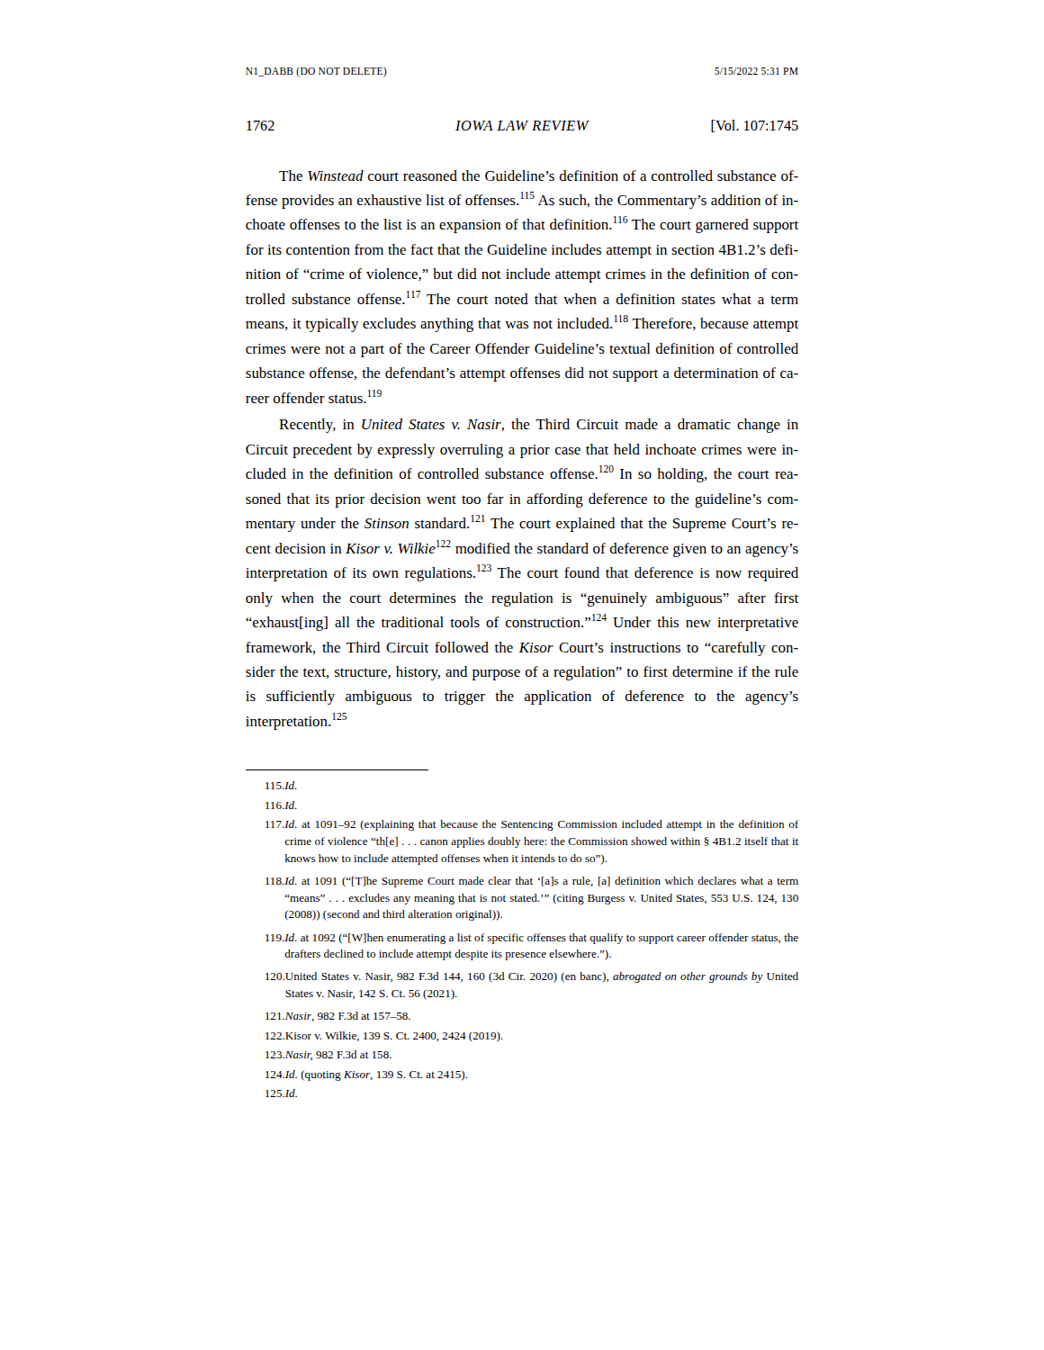N1_DABB (DO NOT DELETE) 5/15/2022 5:31 PM
1762 IOWA LAW REVIEW [Vol. 107:1745
The Winstead court reasoned the Guideline’s definition of a controlled substance offense provides an exhaustive list of offenses.115 As such, the Commentary’s addition of inchoate offenses to the list is an expansion of that definition.116 The court garnered support for its contention from the fact that the Guideline includes attempt in section 4B1.2’s definition of “crime of violence,” but did not include attempt crimes in the definition of controlled substance offense.117 The court noted that when a definition states what a term means, it typically excludes anything that was not included.118 Therefore, because attempt crimes were not a part of the Career Offender Guideline’s textual definition of controlled substance offense, the defendant’s attempt offenses did not support a determination of career offender status.119
Recently, in United States v. Nasir, the Third Circuit made a dramatic change in Circuit precedent by expressly overruling a prior case that held inchoate crimes were included in the definition of controlled substance offense.120 In so holding, the court reasoned that its prior decision went too far in affording deference to the guideline’s commentary under the Stinson standard.121 The court explained that the Supreme Court’s recent decision in Kisor v. Wilkie122 modified the standard of deference given to an agency’s interpretation of its own regulations.123 The court found that deference is now required only when the court determines the regulation is “genuinely ambiguous” after first “exhaust[ing] all the traditional tools of construction.”124 Under this new interpretative framework, the Third Circuit followed the Kisor Court’s instructions to “carefully consider the text, structure, history, and purpose of a regulation” to first determine if the rule is sufficiently ambiguous to trigger the application of deference to the agency’s interpretation.125
115. Id.
116. Id.
117. Id. at 1091–92 (explaining that because the Sentencing Commission included attempt in the definition of crime of violence “th[e] . . . canon applies doubly here: the Commission showed within § 4B1.2 itself that it knows how to include attempted offenses when it intends to do so”).
118. Id. at 1091 (“[T]he Supreme Court made clear that ‘[a]s a rule, [a] definition which declares what a term “means” . . . excludes any meaning that is not stated.’” (citing Burgess v. United States, 553 U.S. 124, 130 (2008)) (second and third alteration original)).
119. Id. at 1092 (“[W]hen enumerating a list of specific offenses that qualify to support career offender status, the drafters declined to include attempt despite its presence elsewhere.”).
120. United States v. Nasir, 982 F.3d 144, 160 (3d Cir. 2020) (en banc), abrogated on other grounds by United States v. Nasir, 142 S. Ct. 56 (2021).
121. Nasir, 982 F.3d at 157–58.
122. Kisor v. Wilkie, 139 S. Ct. 2400, 2424 (2019).
123. Nasir, 982 F.3d at 158.
124. Id. (quoting Kisor, 139 S. Ct. at 2415).
125. Id.